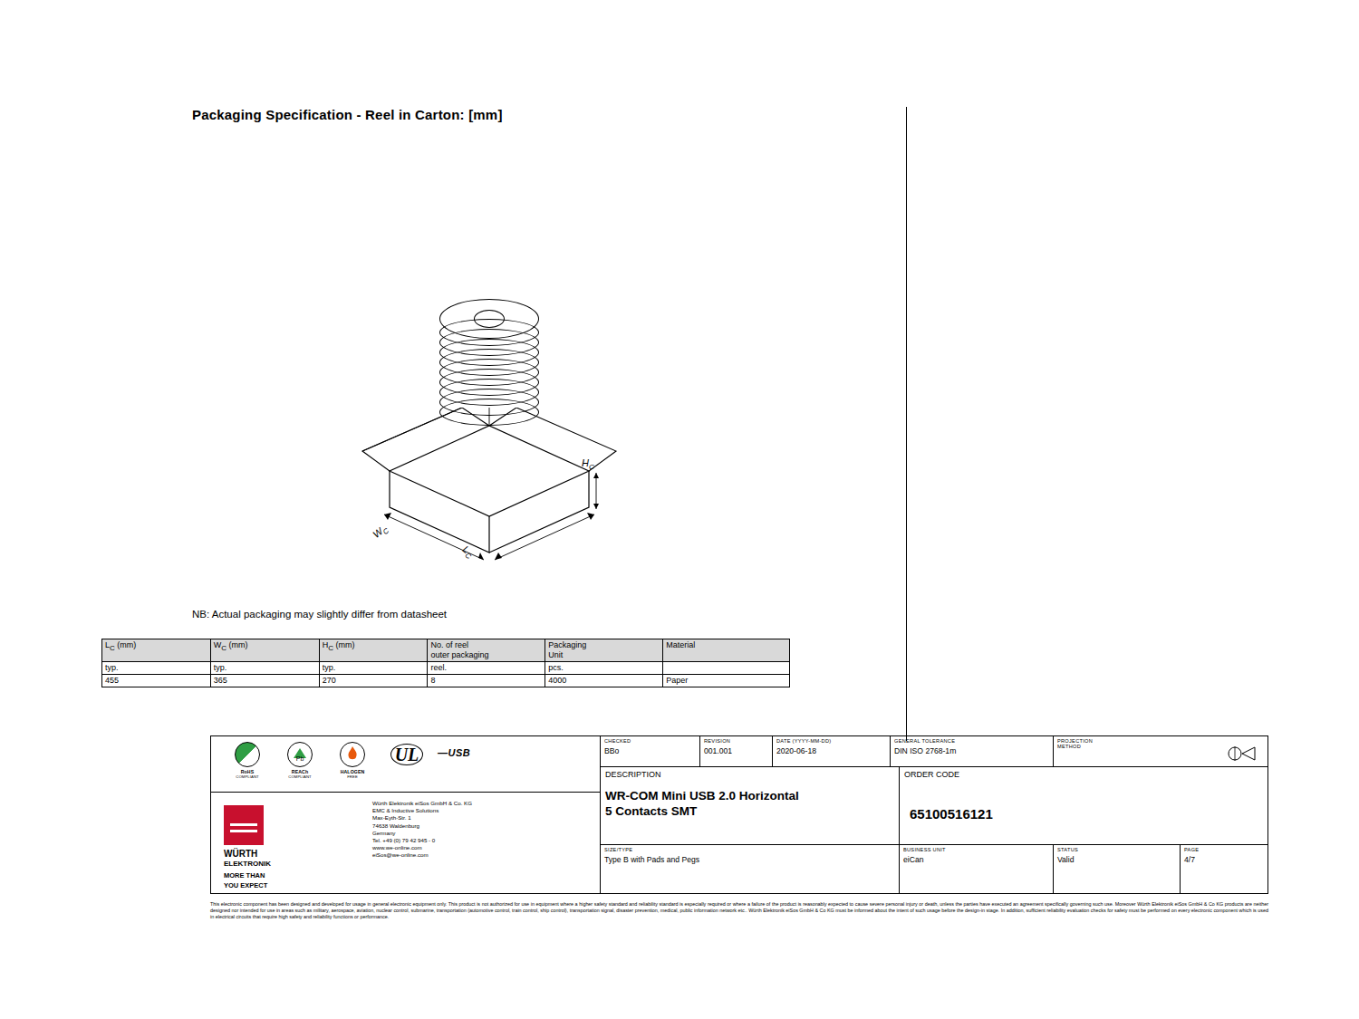Packaging Specification - Reel in Carton: [mm]
HC
WC
LC
NB: Actual packaging may slightly differ from datasheet
| L C (mm) | W C (mm) | H C (mm) | No. of reel outer packaging | Packaging Unit | Material |
| --- | --- | --- | --- | --- | --- |
| typ. | typ. | typ. | reel. | pcs. | |
| 455 | 365 | 270 | 8 | 4000 | Paper |
RoHSCOMPLIANT
Pb
REAChCOMPLIANT
HALOGENFREE
UL
—USB
WÜRTH ELEKTRONIK MORE THAN
YOU EXPECT
Würth Elektronik eiSos GmbH & Co. KG
EMC & Inductive Solutions
Max-Eyth-Str. 1
74638 Waldenburg
Germany
Tel. +49 (0) 79 42 945 - 0
www.we-online.com
eiSos@we-online.com
CHECKED BBo
REVISION 001.001
DATE (YYYY-MM-DD) 2020-06-18
GENERAL TOLERANCE DIN ISO 2768-1m
PROJECTION
METHOD
DESCRIPTION
WR-COM Mini USB 2.0 Horizontal
5 Contacts SMT
ORDER CODE
65100516121
SIZE/TYPE Type B with Pads and Pegs
BUSINESS UNIT eiCan
STATUS Valid
PAGE 4/7
This electronic component has been designed and developed for usage in general electronic equipment only. This product is not authorized for use in equipment where a higher safety standard and reliability standard is especially required or where a failure of the product is reasonably expected to cause severe personal injury or death, unless the parties have executed an agreement specifically governing such use. Moreover Würth Elektronik eiSos GmbH & Co KG products are neither designed nor intended for use in areas such as military, aerospace, aviation, nuclear control, submarine, transportation (automotive control, train control, ship control), transportation signal, disaster prevention, medical, public information network etc.. Würth Elektronik eiSos GmbH & Co KG must be informed about the intent of such usage before the design-in stage. In addition, sufficient reliability evaluation checks for safety must be performed on every electronic component which is used in electrical circuits that require high safety and reliability functions or performance.